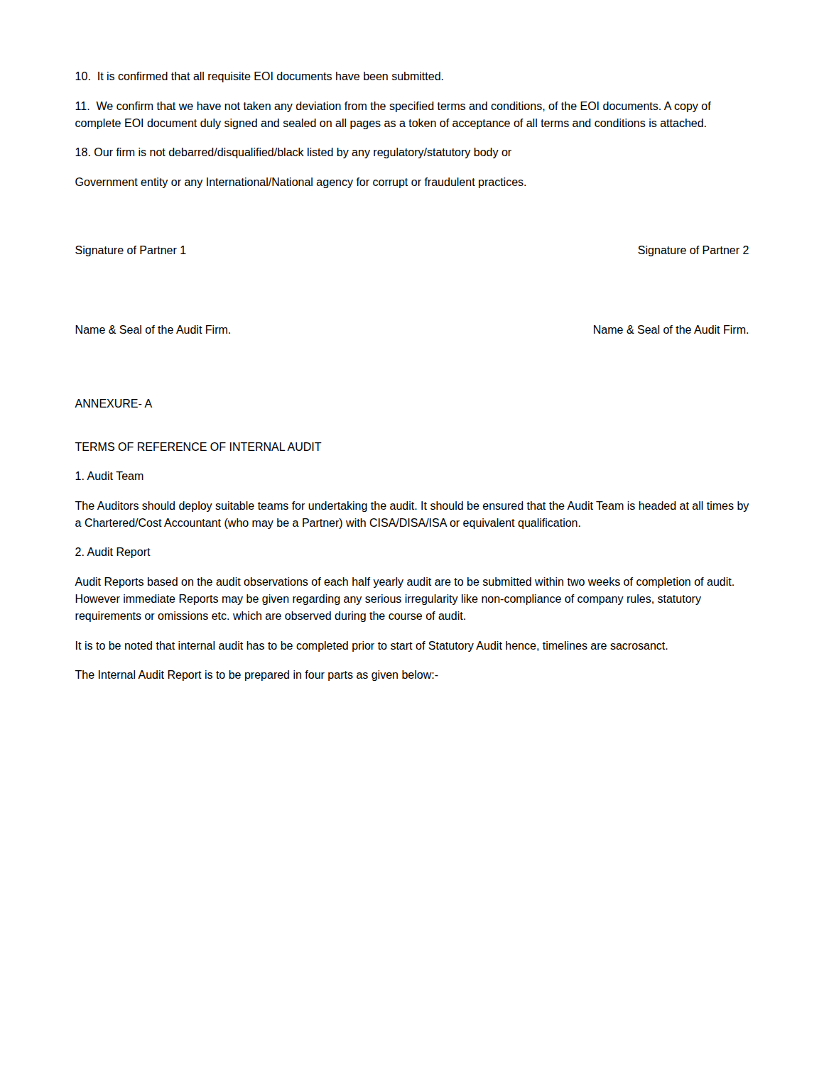10. It is confirmed that all requisite EOI documents have been submitted.
11. We confirm that we have not taken any deviation from the specified terms and conditions, of the EOI documents. A copy of complete EOI document duly signed and sealed on all pages as a token of acceptance of all terms and conditions is attached.
18. Our firm is not debarred/disqualified/black listed by any regulatory/statutory body or
Government entity or any International/National agency for corrupt or fraudulent practices.
| Signature of Partner 1 | Signature of Partner 2 |
| Name & Seal of the Audit Firm. | Name & Seal of the Audit Firm. |
ANNEXURE- A
TERMS OF REFERENCE OF INTERNAL AUDIT
1. Audit Team
The Auditors should deploy suitable teams for undertaking the audit. It should be ensured that the Audit Team is headed at all times by a Chartered/Cost Accountant (who may be a Partner) with CISA/DISA/ISA or equivalent qualification.
2. Audit Report
Audit Reports based on the audit observations of each half yearly audit are to be submitted within two weeks of completion of audit. However immediate Reports may be given regarding any serious irregularity like non-compliance of company rules, statutory requirements or omissions etc. which are observed during the course of audit.
It is to be noted that internal audit has to be completed prior to start of Statutory Audit hence, timelines are sacrosanct.
The Internal Audit Report is to be prepared in four parts as given below:-